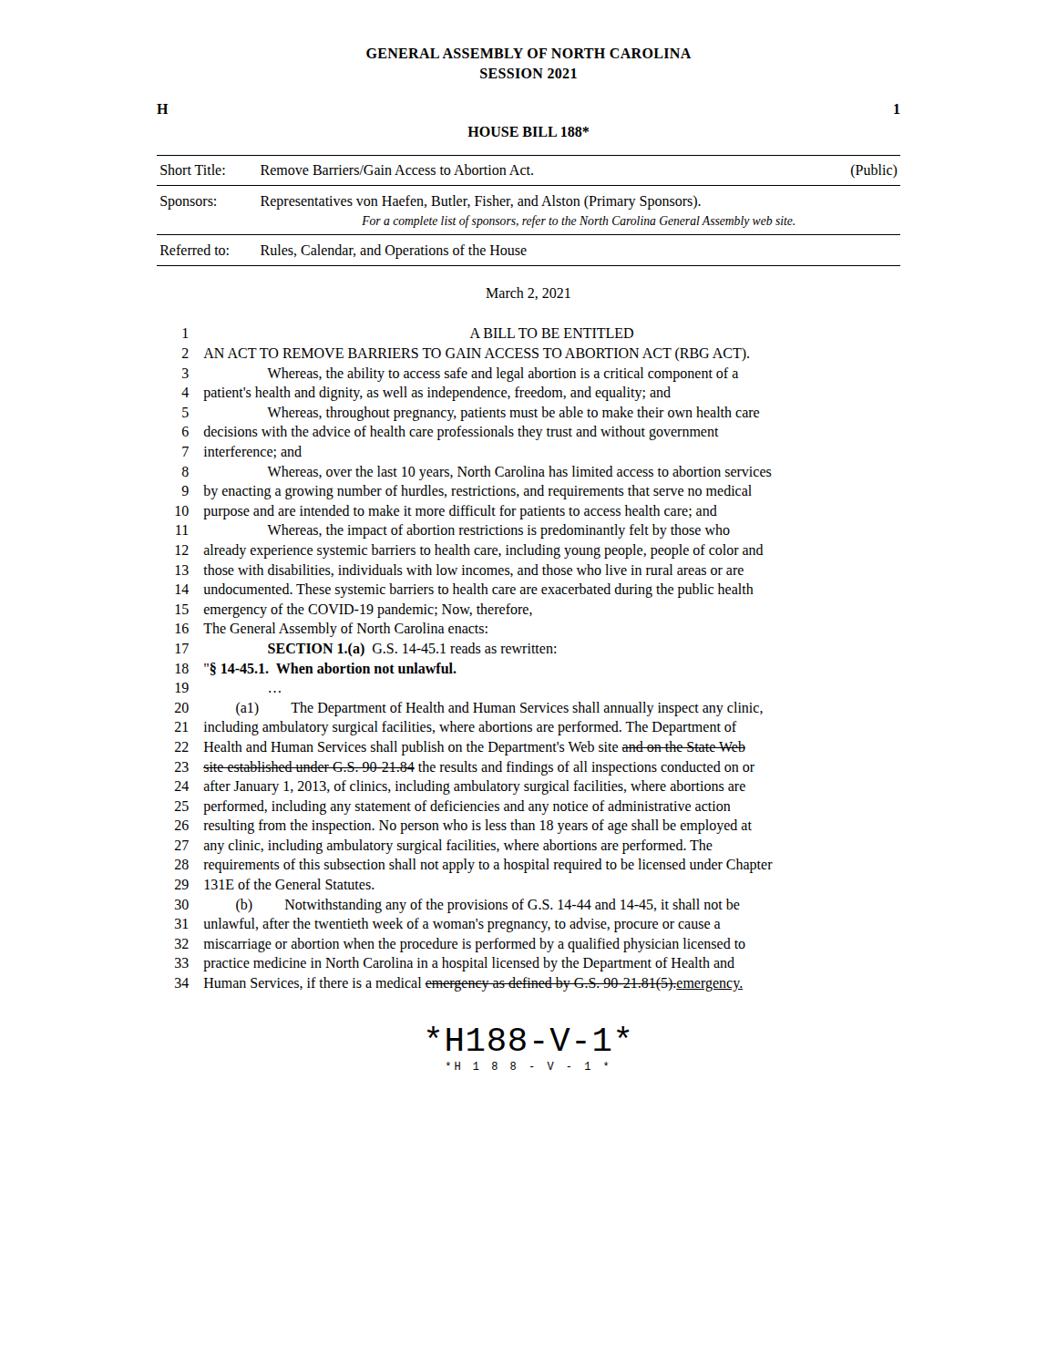GENERAL ASSEMBLY OF NORTH CAROLINA SESSION 2021
H 1
HOUSE BILL 188*
| Short Title: | Remove Barriers/Gain Access to Abortion Act. | (Public) |
| Sponsors: | Representatives von Haefen, Butler, Fisher, and Alston (Primary Sponsors). For a complete list of sponsors, refer to the North Carolina General Assembly web site. |
| Referred to: | Rules, Calendar, and Operations of the House |
March 2, 2021
A BILL TO BE ENTITLED
AN ACT TO REMOVE BARRIERS TO GAIN ACCESS TO ABORTION ACT (RBG ACT).
Whereas, the ability to access safe and legal abortion is a critical component of a
patient's health and dignity, as well as independence, freedom, and equality; and
Whereas, throughout pregnancy, patients must be able to make their own health care
decisions with the advice of health care professionals they trust and without government
interference; and
Whereas, over the last 10 years, North Carolina has limited access to abortion services
by enacting a growing number of hurdles, restrictions, and requirements that serve no medical
purpose and are intended to make it more difficult for patients to access health care; and
Whereas, the impact of abortion restrictions is predominantly felt by those who
already experience systemic barriers to health care, including young people, people of color and
those with disabilities, individuals with low incomes, and those who live in rural areas or are
undocumented. These systemic barriers to health care are exacerbated during the public health
emergency of the COVID-19 pandemic; Now, therefore,
The General Assembly of North Carolina enacts:
SECTION 1.(a) G.S. 14-45.1 reads as rewritten:
"§ 14-45.1. When abortion not unlawful.
…
(a1) The Department of Health and Human Services shall annually inspect any clinic,
including ambulatory surgical facilities, where abortions are performed. The Department of
Health and Human Services shall publish on the Department's Web site and on the State Web
site established under G.S. 90-21.84 the results and findings of all inspections conducted on or
after January 1, 2013, of clinics, including ambulatory surgical facilities, where abortions are
performed, including any statement of deficiencies and any notice of administrative action
resulting from the inspection. No person who is less than 18 years of age shall be employed at
any clinic, including ambulatory surgical facilities, where abortions are performed. The
requirements of this subsection shall not apply to a hospital required to be licensed under Chapter
131E of the General Statutes.
(b) Notwithstanding any of the provisions of G.S. 14-44 and 14-45, it shall not be
unlawful, after the twentieth week of a woman's pregnancy, to advise, procure or cause a
miscarriage or abortion when the procedure is performed by a qualified physician licensed to
practice medicine in North Carolina in a hospital licensed by the Department of Health and
Human Services, if there is a medical emergency as defined by G.S. 90-21.81(5).emergency.
*H188-V-1*
*H 1 8 8 - V - 1 *